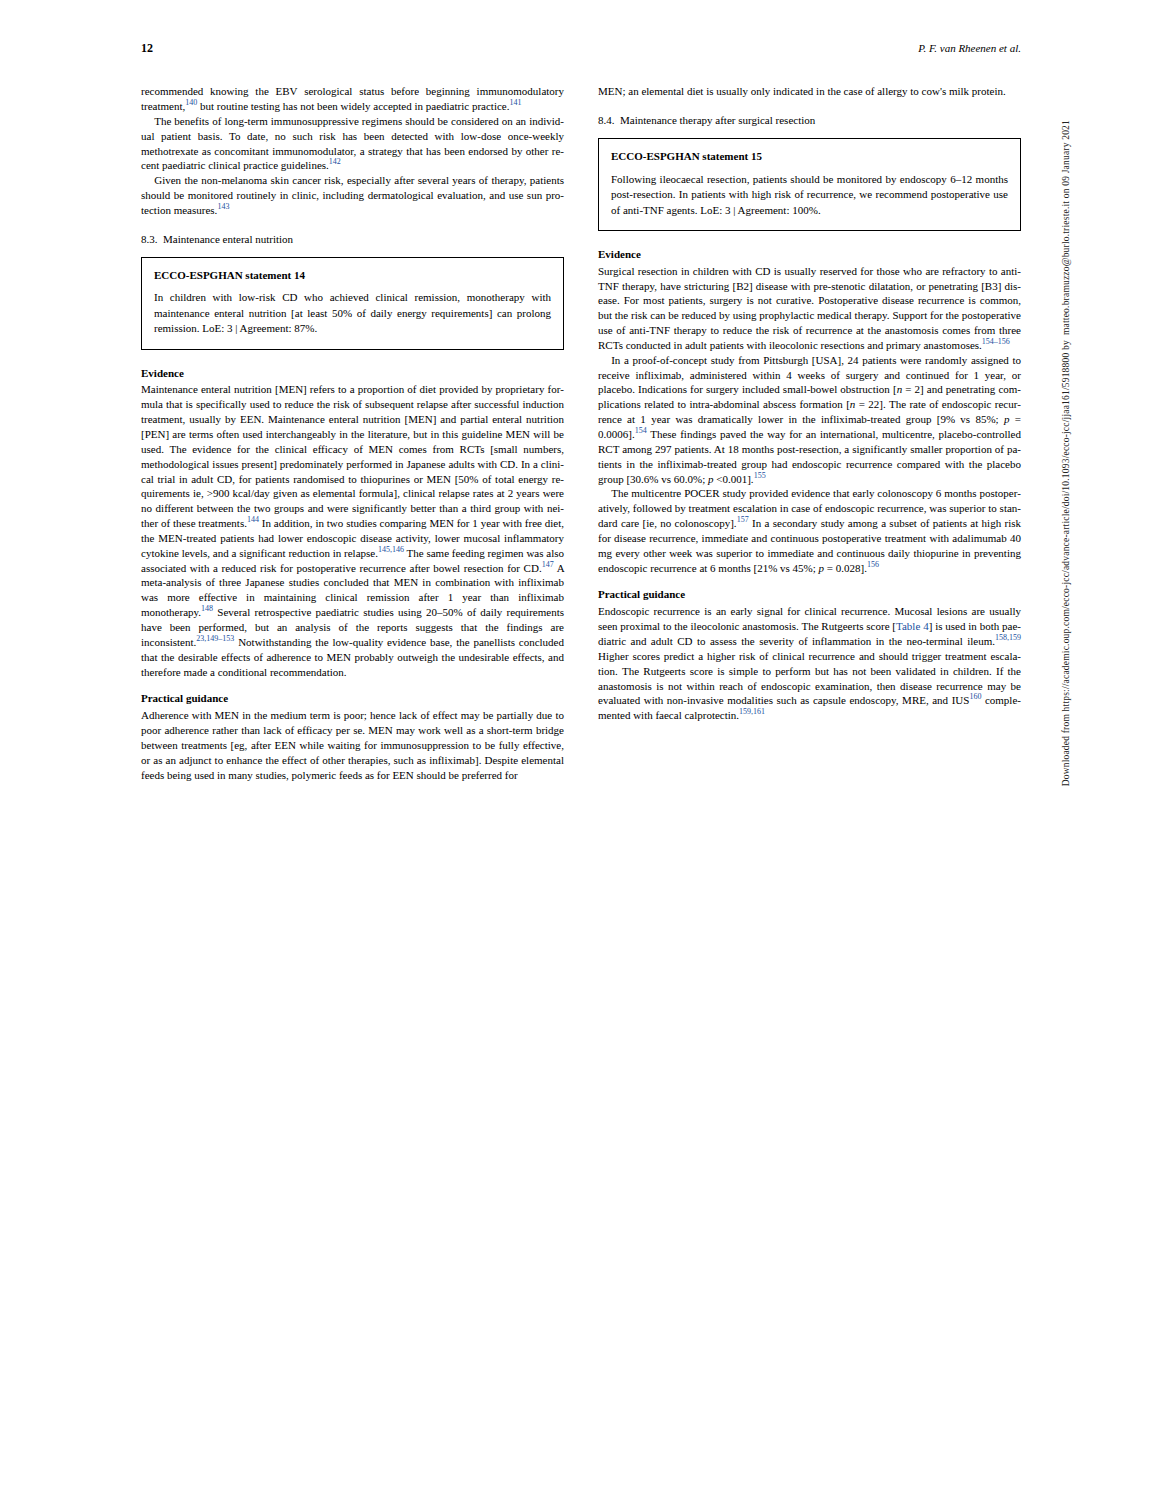12
P. F. van Rheenen et al.
Downloaded from https://academic.oup.com/ecco-jcc/advance-article/doi/10.1093/ecco-jcc/jjaa161/5918800 by matteo.bramuzzo@burlo.trieste.it on 09 January 2021
recommended knowing the EBV serological status before beginning immunomodulatory treatment,140 but routine testing has not been widely accepted in paediatric practice.141
The benefits of long-term immunosuppressive regimens should be considered on an individual patient basis. To date, no such risk has been detected with low-dose once-weekly methotrexate as concomitant immunomodulator, a strategy that has been endorsed by other recent paediatric clinical practice guidelines.142
Given the non-melanoma skin cancer risk, especially after several years of therapy, patients should be monitored routinely in clinic, including dermatological evaluation, and use sun protection measures.143
8.3. Maintenance enteral nutrition
ECCO-ESPGHAN statement 14
In children with low-risk CD who achieved clinical remission, monotherapy with maintenance enteral nutrition [at least 50% of daily energy requirements] can prolong remission. LoE: 3 | Agreement: 87%.
Evidence
Maintenance enteral nutrition [MEN] refers to a proportion of diet provided by proprietary formula that is specifically used to reduce the risk of subsequent relapse after successful induction treatment, usually by EEN. Maintenance enteral nutrition [MEN] and partial enteral nutrition [PEN] are terms often used interchangeably in the literature, but in this guideline MEN will be used. The evidence for the clinical efficacy of MEN comes from RCTs [small numbers, methodological issues present] predominately performed in Japanese adults with CD. In a clinical trial in adult CD, for patients randomised to thiopurines or MEN [50% of total energy requirements ie, >900 kcal/day given as elemental formula], clinical relapse rates at 2 years were no different between the two groups and were significantly better than a third group with neither of these treatments.144 In addition, in two studies comparing MEN for 1 year with free diet, the MEN-treated patients had lower endoscopic disease activity, lower mucosal inflammatory cytokine levels, and a significant reduction in relapse.145,146 The same feeding regimen was also associated with a reduced risk for postoperative recurrence after bowel resection for CD.147 A meta-analysis of three Japanese studies concluded that MEN in combination with infliximab was more effective in maintaining clinical remission after 1 year than infliximab monotherapy.148 Several retrospective paediatric studies using 20–50% of daily requirements have been performed, but an analysis of the reports suggests that the findings are inconsistent.23,149–153 Notwithstanding the low-quality evidence base, the panellists concluded that the desirable effects of adherence to MEN probably outweigh the undesirable effects, and therefore made a conditional recommendation.
Practical guidance
Adherence with MEN in the medium term is poor; hence lack of effect may be partially due to poor adherence rather than lack of efficacy per se. MEN may work well as a short-term bridge between treatments [eg, after EEN while waiting for immunosuppression to be fully effective, or as an adjunct to enhance the effect of other therapies, such as infliximab]. Despite elemental feeds being used in many studies, polymeric feeds as for EEN should be preferred for
MEN; an elemental diet is usually only indicated in the case of allergy to cow's milk protein.
8.4. Maintenance therapy after surgical resection
ECCO-ESPGHAN statement 15
Following ileocaecal resection, patients should be monitored by endoscopy 6–12 months post-resection. In patients with high risk of recurrence, we recommend postoperative use of anti-TNF agents. LoE: 3 | Agreement: 100%.
Evidence
Surgical resection in children with CD is usually reserved for those who are refractory to anti-TNF therapy, have stricturing [B2] disease with pre-stenotic dilatation, or penetrating [B3] disease. For most patients, surgery is not curative. Postoperative disease recurrence is common, but the risk can be reduced by using prophylactic medical therapy. Support for the postoperative use of anti-TNF therapy to reduce the risk of recurrence at the anastomosis comes from three RCTs conducted in adult patients with ileocolonic resections and primary anastomoses.154–156
In a proof-of-concept study from Pittsburgh [USA], 24 patients were randomly assigned to receive infliximab, administered within 4 weeks of surgery and continued for 1 year, or placebo. Indications for surgery included small-bowel obstruction [n = 2] and penetrating complications related to intra-abdominal abscess formation [n = 22]. The rate of endoscopic recurrence at 1 year was dramatically lower in the infliximab-treated group [9% vs 85%; p = 0.0006].154 These findings paved the way for an international, multicentre, placebo-controlled RCT among 297 patients. At 18 months post-resection, a significantly smaller proportion of patients in the infliximab-treated group had endoscopic recurrence compared with the placebo group [30.6% vs 60.0%; p <0.001].155
The multicentre POCER study provided evidence that early colonoscopy 6 months postoperatively, followed by treatment escalation in case of endoscopic recurrence, was superior to standard care [ie, no colonoscopy].157 In a secondary study among a subset of patients at high risk for disease recurrence, immediate and continuous postoperative treatment with adalimumab 40 mg every other week was superior to immediate and continuous daily thiopurine in preventing endoscopic recurrence at 6 months [21% vs 45%; p = 0.028].156
Practical guidance
Endoscopic recurrence is an early signal for clinical recurrence. Mucosal lesions are usually seen proximal to the ileocolonic anastomosis. The Rutgeerts score [Table 4] is used in both paediatric and adult CD to assess the severity of inflammation in the neo-terminal ileum.158,159 Higher scores predict a higher risk of clinical recurrence and should trigger treatment escalation. The Rutgeerts score is simple to perform but has not been validated in children. If the anastomosis is not within reach of endoscopic examination, then disease recurrence may be evaluated with non-invasive modalities such as capsule endoscopy, MRE, and IUS160 complemented with faecal calprotectin.159,161